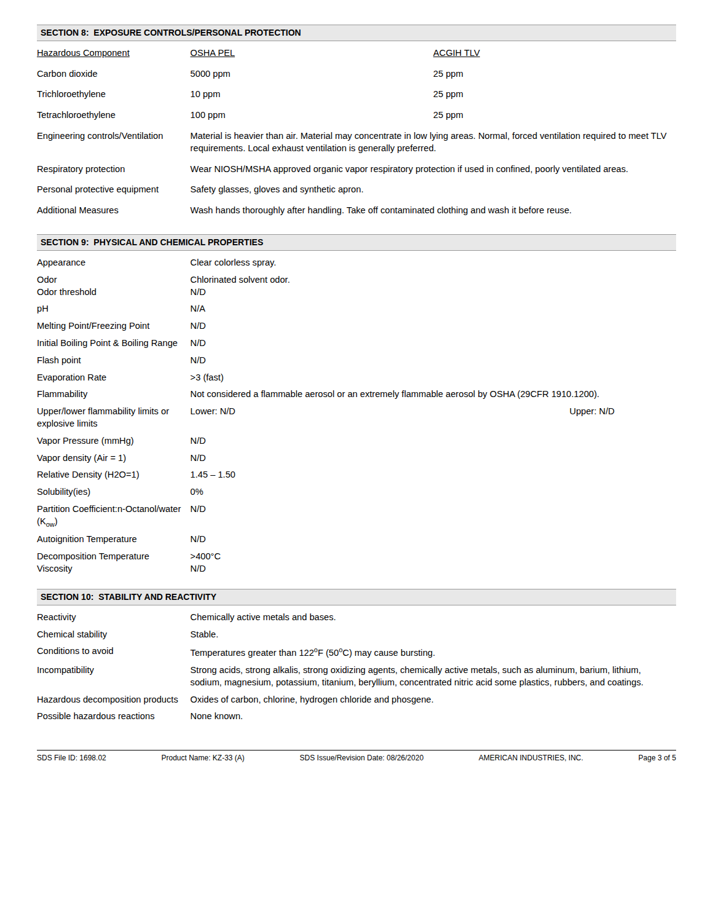SECTION 8: EXPOSURE CONTROLS/PERSONAL PROTECTION
| Hazardous Component | OSHA PEL | ACGIH TLV |
| Carbon dioxide | 5000 ppm | 25 ppm |
| Trichloroethylene | 10 ppm | 25 ppm |
| Tetrachloroethylene | 100 ppm | 25 ppm |
| Engineering controls/Ventilation | Material is heavier than air. Material may concentrate in low lying areas. Normal, forced ventilation required to meet TLV requirements. Local exhaust ventilation is generally preferred. |
| Respiratory protection | Wear NIOSH/MSHA approved organic vapor respiratory protection if used in confined, poorly ventilated areas. |
| Personal protective equipment | Safety glasses, gloves and synthetic apron. |
| Additional Measures | Wash hands thoroughly after handling. Take off contaminated clothing and wash it before reuse. |
SECTION 9: PHYSICAL AND CHEMICAL PROPERTIES
| Appearance | Clear colorless spray. |
| Odor Odor threshold | Chlorinated solvent odor. N/D |
| pH | N/A |
| Melting Point/Freezing Point | N/D |
| Initial Boiling Point & Boiling Range | N/D |
| Flash point | N/D |
| Evaporation Rate | >3 (fast) |
| Flammability | Not considered a flammable aerosol or an extremely flammable aerosol by OSHA (29CFR 1910.1200). |
| Upper/lower flammability limits or explosive limits | Lower: N/D Upper: N/D |
| Vapor Pressure (mmHg) | N/D |
| Vapor density (Air = 1) | N/D |
| Relative Density (H2O=1) | 1.45 – 1.50 |
| Solubility(ies) | 0% |
| Partition Coefficient:n-Octanol/water (K ow ) | N/D |
| Autoignition Temperature | N/D |
| Decomposition Temperature Viscosity | >400°C N/D |
SECTION 10: STABILITY AND REACTIVITY
| Reactivity | Chemically active metals and bases. |
| Chemical stability | Stable. |
| Conditions to avoid | Temperatures greater than 122 o F (50 o C) may cause bursting. |
| Incompatibility | Strong acids, strong alkalis, strong oxidizing agents, chemically active metals, such as aluminum, barium, lithium, sodium, magnesium, potassium, titanium, beryllium, concentrated nitric acid some plastics, rubbers, and coatings. |
| Hazardous decomposition products | Oxides of carbon, chlorine, hydrogen chloride and phosgene. |
| Possible hazardous reactions | None known. |
SDS File ID: 1698.02 Product Name: KZ-33 (A) SDS Issue/Revision Date: 08/26/2020 AMERICAN INDUSTRIES, INC. Page 3 of 5